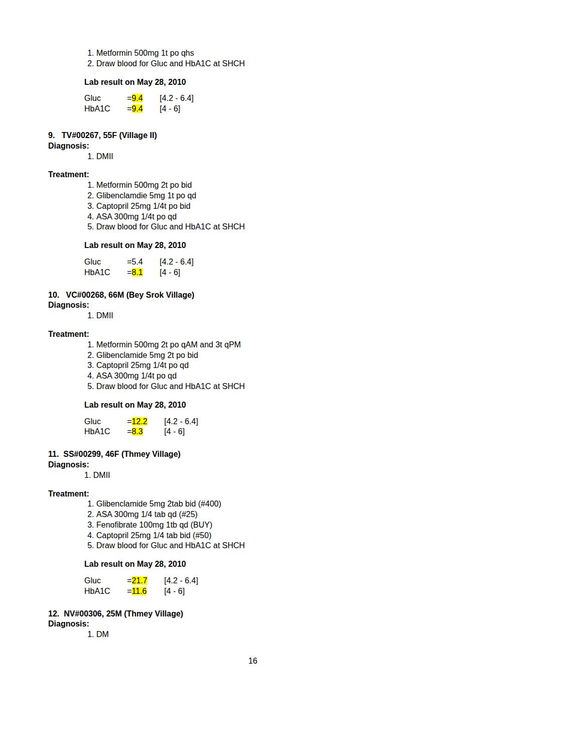Metformin 500mg 1t po qhs
Draw blood for Gluc and HbA1C at SHCH
Lab result on May 28, 2010
| Gluc | = 9.4 | [4.2 - 6.4] |
| HbA1C | = 9.4 | [4 - 6] |
9. TV#00267, 55F (Village II)
Diagnosis:
DMII
Treatment:
Metformin 500mg 2t po bid
Glibenclamdie 5mg 1t po qd
Captopril 25mg 1/4t po bid
ASA 300mg 1/4t po qd
Draw blood for Gluc and HbA1C at SHCH
Lab result on May 28, 2010
| Gluc | =5.4 | [4.2 - 6.4] |
| HbA1C | = 8.1 | [4 - 6] |
10. VC#00268, 66M (Bey Srok Village)
Diagnosis:
DMII
Treatment:
Metformin 500mg 2t po qAM and 3t qPM
Glibenclamide 5mg 2t po bid
Captopril 25mg 1/4t po qd
ASA 300mg 1/4t po qd
Draw blood for Gluc and HbA1C at SHCH
Lab result on May 28, 2010
| Gluc | = 12.2 | [4.2 - 6.4] |
| HbA1C | = 8.3 | [4 - 6] |
11. SS#00299, 46F (Thmey Village)
Diagnosis:
1. DMII
Treatment:
Glibenclamide 5mg 2tab bid (#400)
ASA 300mg 1/4 tab qd (#25)
Fenofibrate 100mg 1tb qd (BUY)
Captopril 25mg 1/4 tab bid (#50)
Draw blood for Gluc and HbA1C at SHCH
Lab result on May 28, 2010
| Gluc | = 21.7 | [4.2 - 6.4] |
| HbA1C | = 11.6 | [4 - 6] |
12. NV#00306, 25M (Thmey Village)
Diagnosis:
DM
16